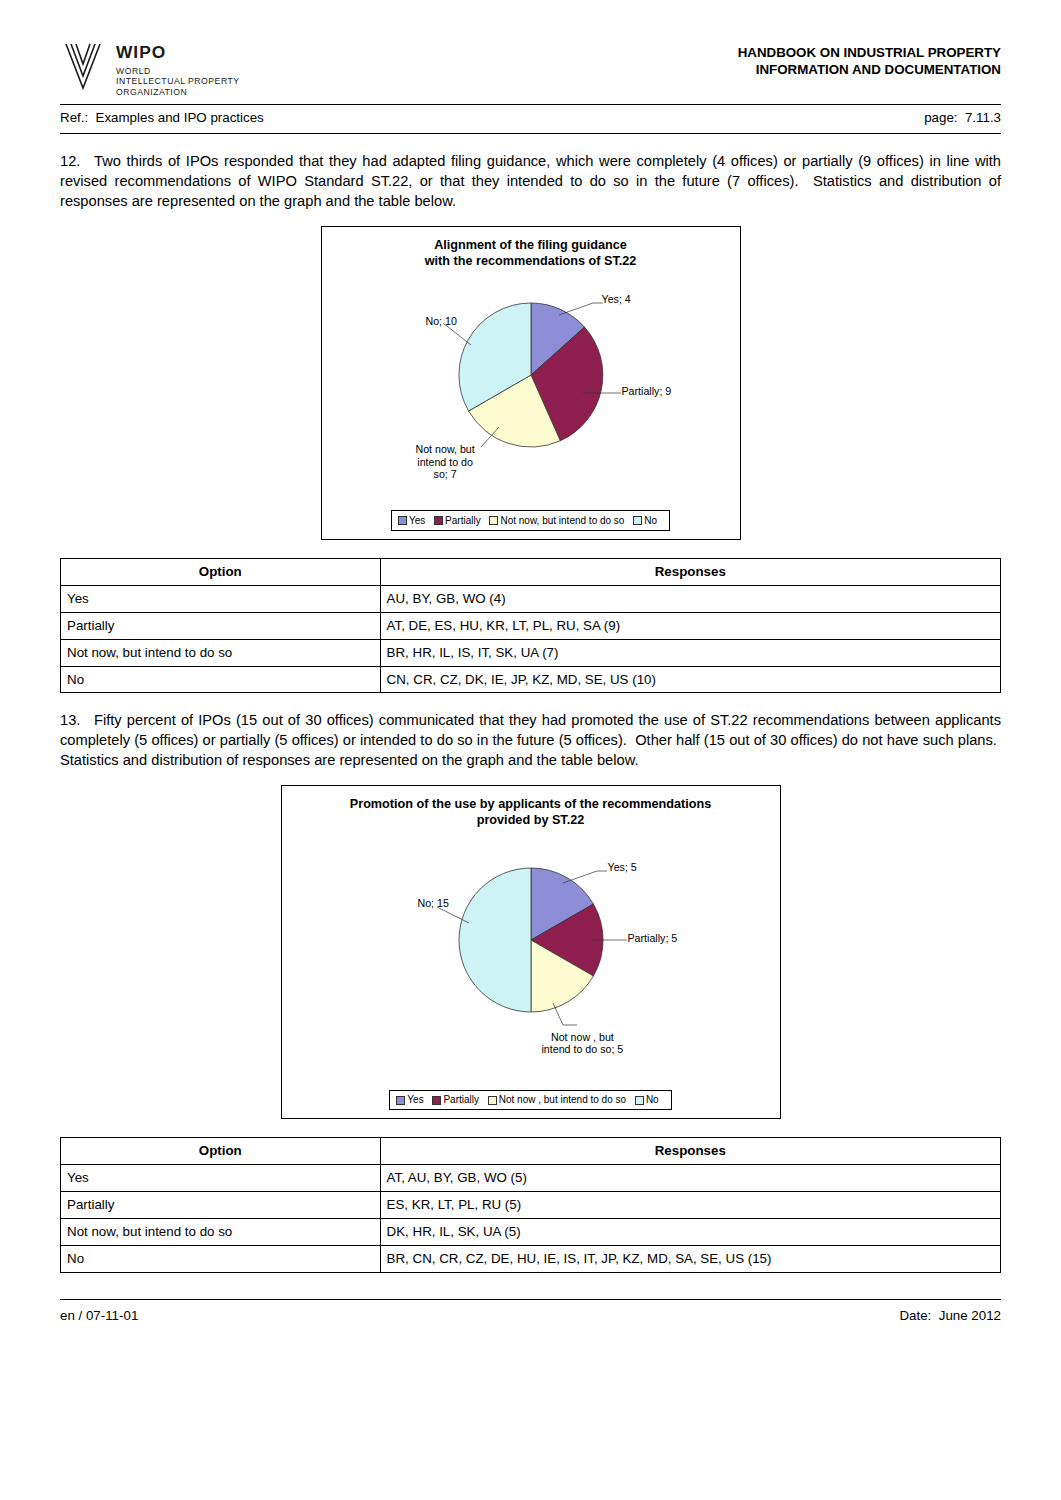WIPO WORLD
INTELLECTUAL PROPERTY
ORGANIZATION
HANDBOOK ON INDUSTRIAL PROPERTY
INFORMATION AND DOCUMENTATION
Ref.: Examples and IPO practices page: 7.11.3
12. Two thirds of IPOs responded that they had adapted filing guidance, which were completely (4 offices) or partially (9 offices) in line with revised recommendations of WIPO Standard ST.22, or that they intended to do so in the future (7 offices). Statistics and distribution of responses are represented on the graph and the table below.
Alignment of the filing guidance
with the recommendations of ST.22
Yes; 4
Partially; 9
No; 10
Not now, but
intend to do
so; 7
Yes Partially Not now, but intend to do so No
| Option | Responses |
| --- | --- |
| Yes | AU, BY, GB, WO (4) |
| Partially | AT, DE, ES, HU, KR, LT, PL, RU, SA (9) |
| Not now, but intend to do so | BR, HR, IL, IS, IT, SK, UA (7) |
| No | CN, CR, CZ, DK, IE, JP, KZ, MD, SE, US (10) |
13. Fifty percent of IPOs (15 out of 30 offices) communicated that they had promoted the use of ST.22 recommendations between applicants completely (5 offices) or partially (5 offices) or intended to do so in the future (5 offices). Other half (15 out of 30 offices) do not have such plans. Statistics and distribution of responses are represented on the graph and the table below.
Promotion of the use by applicants of the recommendations
provided by ST.22
Yes; 5
Partially; 5
No; 15
Not now , but
intend to do so; 5
Yes Partially Not now , but intend to do so No
| Option | Responses |
| --- | --- |
| Yes | AT, AU, BY, GB, WO (5) |
| Partially | ES, KR, LT, PL, RU (5) |
| Not now, but intend to do so | DK, HR, IL, SK, UA (5) |
| No | BR, CN, CR, CZ, DE, HU, IE, IS, IT, JP, KZ, MD, SA, SE, US (15) |
en / 07-11-01 Date: June 2012